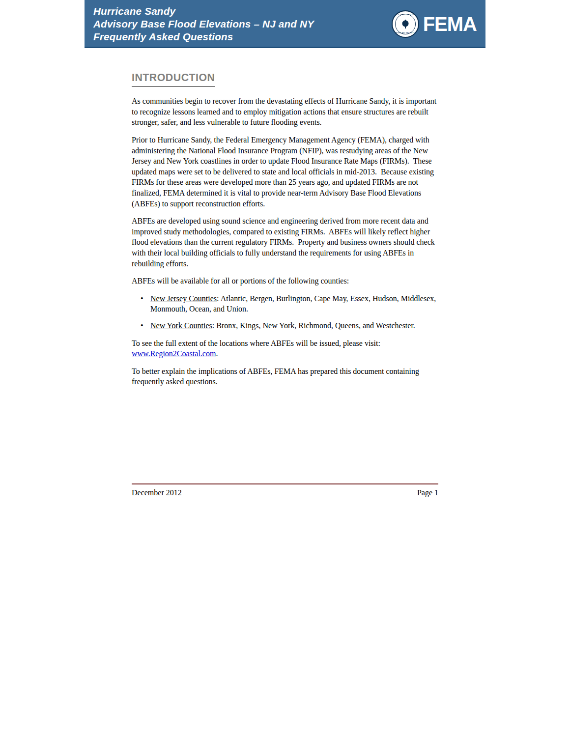Hurricane Sandy
Advisory Base Flood Elevations – NJ and NY
Frequently Asked Questions
U.S. DEPARTMENT OF
HOMELAND SECURITY
FEMA
INTRODUCTION
As communities begin to recover from the devastating effects of Hurricane Sandy, it is important to recognize lessons learned and to employ mitigation actions that ensure structures are rebuilt stronger, safer, and less vulnerable to future flooding events.
Prior to Hurricane Sandy, the Federal Emergency Management Agency (FEMA), charged with administering the National Flood Insurance Program (NFIP), was restudying areas of the New Jersey and New York coastlines in order to update Flood Insurance Rate Maps (FIRMs). These updated maps were set to be delivered to state and local officials in mid-2013. Because existing FIRMs for these areas were developed more than 25 years ago, and updated FIRMs are not finalized, FEMA determined it is vital to provide near-term Advisory Base Flood Elevations (ABFEs) to support reconstruction efforts.
ABFEs are developed using sound science and engineering derived from more recent data and improved study methodologies, compared to existing FIRMs. ABFEs will likely reflect higher flood elevations than the current regulatory FIRMs. Property and business owners should check with their local building officials to fully understand the requirements for using ABFEs in rebuilding efforts.
ABFEs will be available for all or portions of the following counties:
New Jersey Counties: Atlantic, Bergen, Burlington, Cape May, Essex, Hudson, Middlesex, Monmouth, Ocean, and Union.
New York Counties: Bronx, Kings, New York, Richmond, Queens, and Westchester.
To see the full extent of the locations where ABFEs will be issued, please visit:
www.Region2Coastal.com.
To better explain the implications of ABFEs, FEMA has prepared this document containing frequently asked questions.
December 2012
Page 1